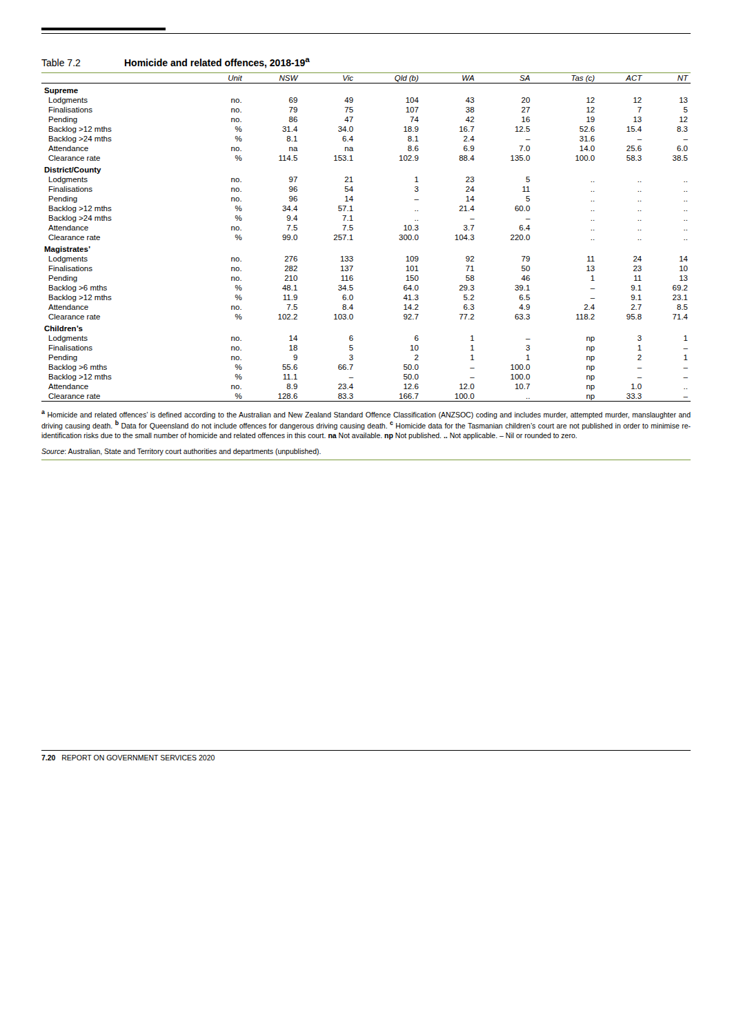Table 7.2
Homicide and related offences, 2018-19a
| | Unit | NSW | Vic | Qld (b) | WA | SA | Tas (c) | ACT | NT |
| --- | --- | --- | --- | --- | --- | --- | --- | --- | --- |
| Supreme |
| Lodgments | no. | 69 | 49 | 104 | 43 | 20 | 12 | 12 | 13 |
| Finalisations | no. | 79 | 75 | 107 | 38 | 27 | 12 | 7 | 5 |
| Pending | no. | 86 | 47 | 74 | 42 | 16 | 19 | 13 | 12 |
| Backlog >12 mths | % | 31.4 | 34.0 | 18.9 | 16.7 | 12.5 | 52.6 | 15.4 | 8.3 |
| Backlog >24 mths | % | 8.1 | 6.4 | 8.1 | 2.4 | – | 31.6 | – | – |
| Attendance | no. | na | na | 8.6 | 6.9 | 7.0 | 14.0 | 25.6 | 6.0 |
| Clearance rate | % | 114.5 | 153.1 | 102.9 | 88.4 | 135.0 | 100.0 | 58.3 | 38.5 |
| District/County |
| Lodgments | no. | 97 | 21 | 1 | 23 | 5 | .. | .. | .. |
| Finalisations | no. | 96 | 54 | 3 | 24 | 11 | .. | .. | .. |
| Pending | no. | 96 | 14 | – | 14 | 5 | .. | .. | .. |
| Backlog >12 mths | % | 34.4 | 57.1 | .. | 21.4 | 60.0 | .. | .. | .. |
| Backlog >24 mths | % | 9.4 | 7.1 | .. | – | – | .. | .. | .. |
| Attendance | no. | 7.5 | 7.5 | 10.3 | 3.7 | 6.4 | .. | .. | .. |
| Clearance rate | % | 99.0 | 257.1 | 300.0 | 104.3 | 220.0 | .. | .. | .. |
| Magistrates’ |
| Lodgments | no. | 276 | 133 | 109 | 92 | 79 | 11 | 24 | 14 |
| Finalisations | no. | 282 | 137 | 101 | 71 | 50 | 13 | 23 | 10 |
| Pending | no. | 210 | 116 | 150 | 58 | 46 | 1 | 11 | 13 |
| Backlog >6 mths | % | 48.1 | 34.5 | 64.0 | 29.3 | 39.1 | – | 9.1 | 69.2 |
| Backlog >12 mths | % | 11.9 | 6.0 | 41.3 | 5.2 | 6.5 | – | 9.1 | 23.1 |
| Attendance | no. | 7.5 | 8.4 | 14.2 | 6.3 | 4.9 | 2.4 | 2.7 | 8.5 |
| Clearance rate | % | 102.2 | 103.0 | 92.7 | 77.2 | 63.3 | 118.2 | 95.8 | 71.4 |
| Children’s |
| Lodgments | no. | 14 | 6 | 6 | 1 | – | np | 3 | 1 |
| Finalisations | no. | 18 | 5 | 10 | 1 | 3 | np | 1 | – |
| Pending | no. | 9 | 3 | 2 | 1 | 1 | np | 2 | 1 |
| Backlog >6 mths | % | 55.6 | 66.7 | 50.0 | – | 100.0 | np | – | – |
| Backlog >12 mths | % | 11.1 | – | 50.0 | – | 100.0 | np | – | – |
| Attendance | no. | 8.9 | 23.4 | 12.6 | 12.0 | 10.7 | np | 1.0 | .. |
| Clearance rate | % | 128.6 | 83.3 | 166.7 | 100.0 | .. | np | 33.3 | – |
a Homicide and related offences’ is defined according to the Australian and New Zealand Standard Offence Classification (ANZSOC) coding and includes murder, attempted murder, manslaughter and driving causing death. b Data for Queensland do not include offences for dangerous driving causing death. c Homicide data for the Tasmanian children’s court are not published in order to minimise re-identification risks due to the small number of homicide and related offences in this court. na Not available. np Not published. .. Not applicable. – Nil or rounded to zero.
Source: Australian, State and Territory court authorities and departments (unpublished).
7.20 REPORT ON GOVERNMENT SERVICES 2020